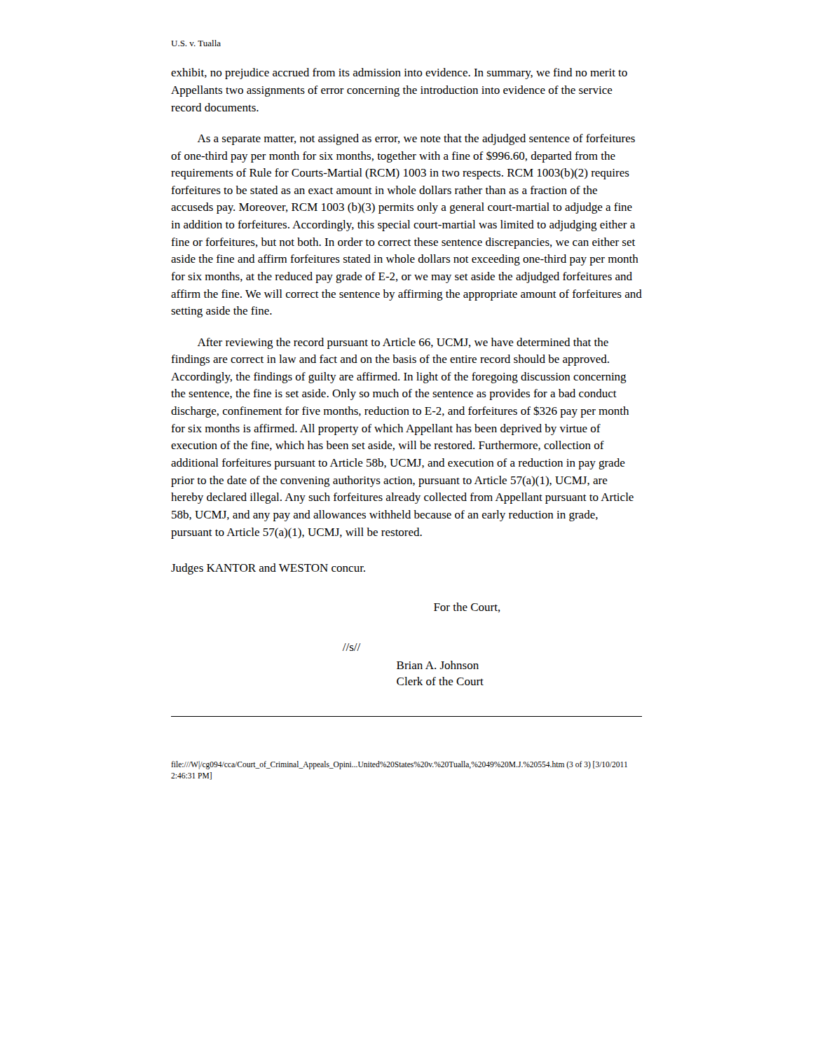U.S. v. Tualla
exhibit, no prejudice accrued from its admission into evidence. In summary, we find no merit to Appellants two assignments of error concerning the introduction into evidence of the service record documents.
As a separate matter, not assigned as error, we note that the adjudged sentence of forfeitures of one-third pay per month for six months, together with a fine of $996.60, departed from the requirements of Rule for Courts-Martial (RCM) 1003 in two respects. RCM 1003(b)(2) requires forfeitures to be stated as an exact amount in whole dollars rather than as a fraction of the accuseds pay. Moreover, RCM 1003 (b)(3) permits only a general court-martial to adjudge a fine in addition to forfeitures. Accordingly, this special court-martial was limited to adjudging either a fine or forfeitures, but not both. In order to correct these sentence discrepancies, we can either set aside the fine and affirm forfeitures stated in whole dollars not exceeding one-third pay per month for six months, at the reduced pay grade of E-2, or we may set aside the adjudged forfeitures and affirm the fine. We will correct the sentence by affirming the appropriate amount of forfeitures and setting aside the fine.
After reviewing the record pursuant to Article 66, UCMJ, we have determined that the findings are correct in law and fact and on the basis of the entire record should be approved. Accordingly, the findings of guilty are affirmed. In light of the foregoing discussion concerning the sentence, the fine is set aside. Only so much of the sentence as provides for a bad conduct discharge, confinement for five months, reduction to E-2, and forfeitures of $326 pay per month for six months is affirmed. All property of which Appellant has been deprived by virtue of execution of the fine, which has been set aside, will be restored. Furthermore, collection of additional forfeitures pursuant to Article 58b, UCMJ, and execution of a reduction in pay grade prior to the date of the convening authoritys action, pursuant to Article 57(a)(1), UCMJ, are hereby declared illegal. Any such forfeitures already collected from Appellant pursuant to Article 58b, UCMJ, and any pay and allowances withheld because of an early reduction in grade, pursuant to Article 57(a)(1), UCMJ, will be restored.
Judges KANTOR and WESTON concur.
For the Court,
//s//
Brian A. Johnson
Clerk of the Court
file:///W|/cg094/cca/Court_of_Criminal_Appeals_Opini...United%20States%20v.%20Tualla,%2049%20M.J.%20554.htm (3 of 3) [3/10/2011 2:46:31 PM]